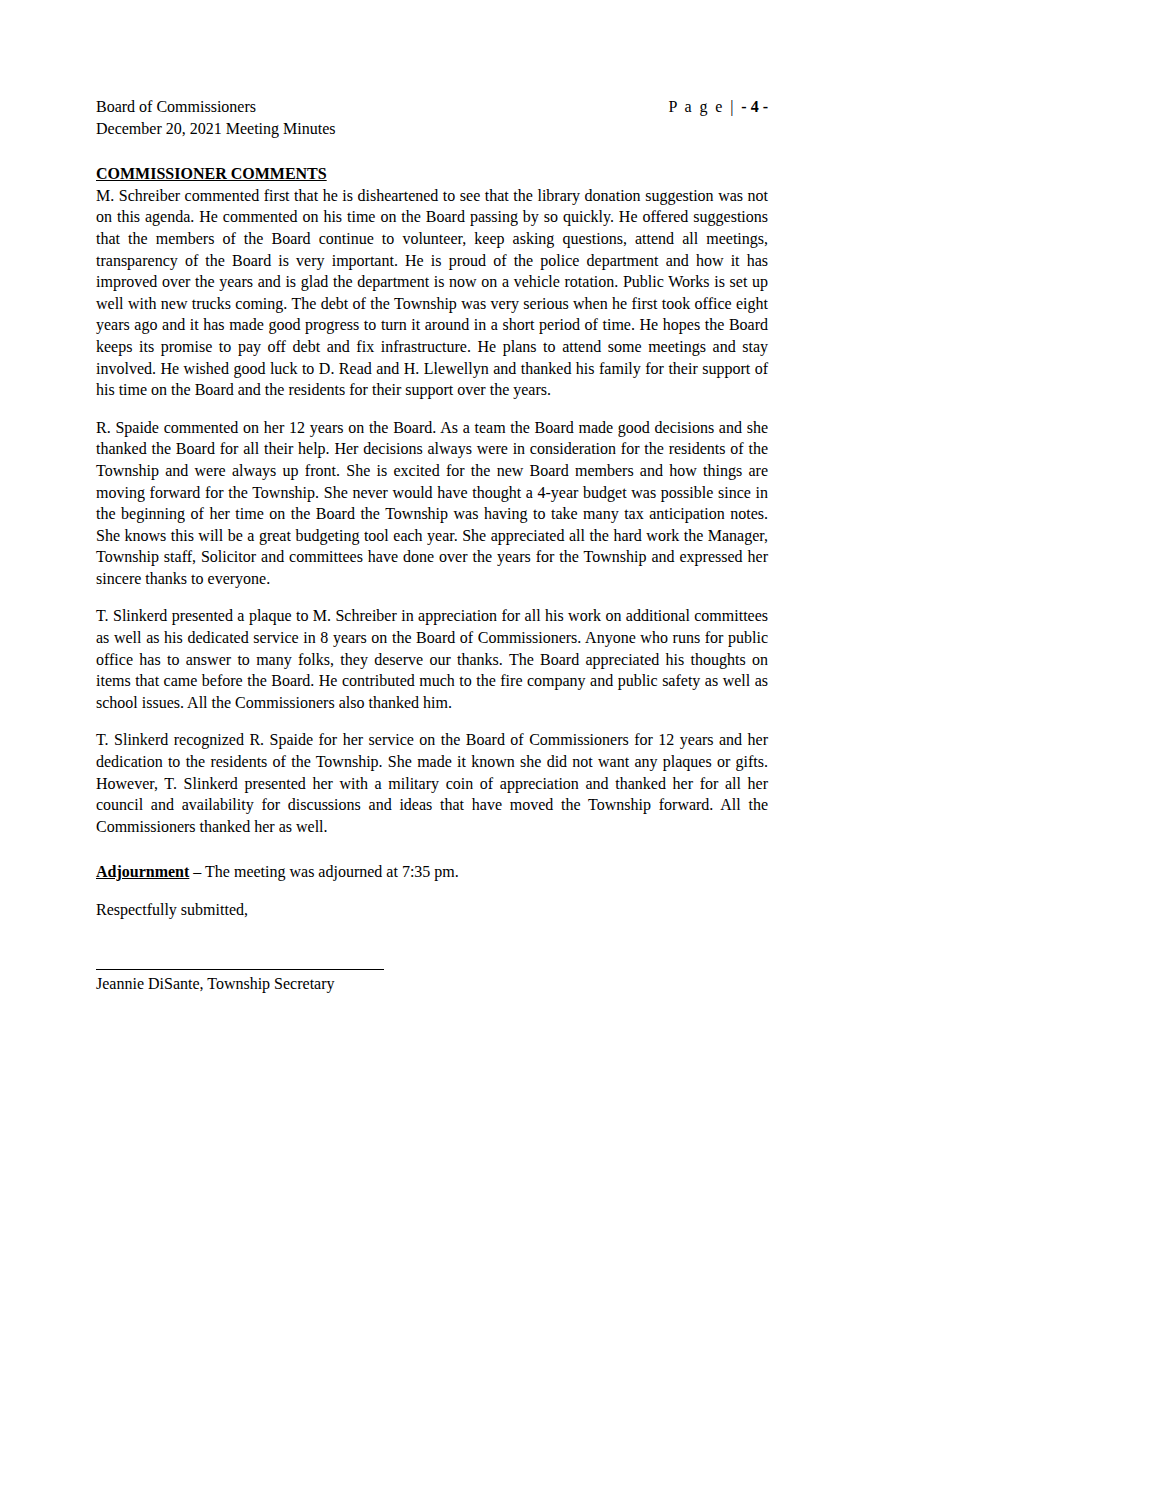Board of Commissioners
December 20, 2021 Meeting Minutes
P a g e | - 4 -
Commissioner Comments
M. Schreiber commented first that he is disheartened to see that the library donation suggestion was not on this agenda. He commented on his time on the Board passing by so quickly. He offered suggestions that the members of the Board continue to volunteer, keep asking questions, attend all meetings, transparency of the Board is very important. He is proud of the police department and how it has improved over the years and is glad the department is now on a vehicle rotation. Public Works is set up well with new trucks coming. The debt of the Township was very serious when he first took office eight years ago and it has made good progress to turn it around in a short period of time. He hopes the Board keeps its promise to pay off debt and fix infrastructure. He plans to attend some meetings and stay involved. He wished good luck to D. Read and H. Llewellyn and thanked his family for their support of his time on the Board and the residents for their support over the years.
R. Spaide commented on her 12 years on the Board. As a team the Board made good decisions and she thanked the Board for all their help. Her decisions always were in consideration for the residents of the Township and were always up front. She is excited for the new Board members and how things are moving forward for the Township. She never would have thought a 4-year budget was possible since in the beginning of her time on the Board the Township was having to take many tax anticipation notes. She knows this will be a great budgeting tool each year. She appreciated all the hard work the Manager, Township staff, Solicitor and committees have done over the years for the Township and expressed her sincere thanks to everyone.
T. Slinkerd presented a plaque to M. Schreiber in appreciation for all his work on additional committees as well as his dedicated service in 8 years on the Board of Commissioners. Anyone who runs for public office has to answer to many folks, they deserve our thanks. The Board appreciated his thoughts on items that came before the Board. He contributed much to the fire company and public safety as well as school issues. All the Commissioners also thanked him.
T. Slinkerd recognized R. Spaide for her service on the Board of Commissioners for 12 years and her dedication to the residents of the Township. She made it known she did not want any plaques or gifts. However, T. Slinkerd presented her with a military coin of appreciation and thanked her for all her council and availability for discussions and ideas that have moved the Township forward. All the Commissioners thanked her as well.
Adjournment – The meeting was adjourned at 7:35 pm.
Respectfully submitted,
Jeannie DiSante, Township Secretary